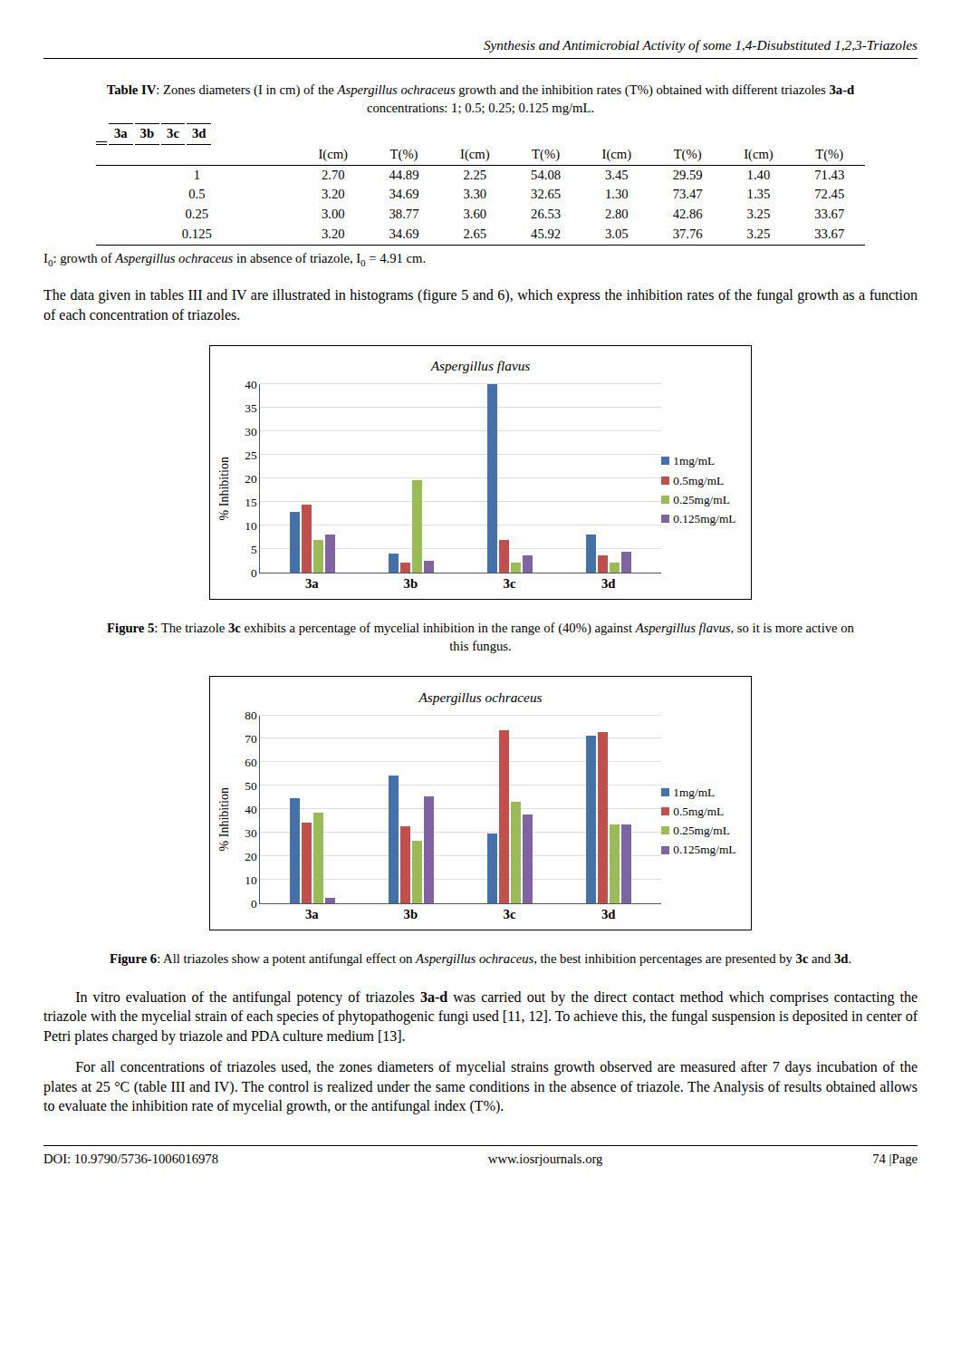Synthesis and Antimicrobial Activity of some 1,4-Disubstituted 1,2,3-Triazoles
Table IV: Zones diameters (I in cm) of the Aspergillus ochraceus growth and the inhibition rates (T%) obtained with different triazoles 3a-d concentrations: 1; 0.5; 0.25; 0.125 mg/mL.
| | 3a | 3b | 3c | 3d |
| --- | --- | --- | --- | --- |
| | I(cm) | T(%) | I(cm) | T(%) | I(cm) | T(%) | I(cm) | T(%) |
| 1 | 2.70 | 44.89 | 2.25 | 54.08 | 3.45 | 29.59 | 1.40 | 71.43 |
| 0.5 | 3.20 | 34.69 | 3.30 | 32.65 | 1.30 | 73.47 | 1.35 | 72.45 |
| 0.25 | 3.00 | 38.77 | 3.60 | 26.53 | 2.80 | 42.86 | 3.25 | 33.67 |
| 0.125 | 3.20 | 34.69 | 2.65 | 45.92 | 3.05 | 37.76 | 3.25 | 33.67 |
I0: growth of Aspergillus ochraceus in absence of triazole, I0 = 4.91 cm.
The data given in tables III and IV are illustrated in histograms (figure 5 and 6), which express the inhibition rates of the fungal growth as a function of each concentration of triazoles.
Aspergillus flavus
% Inhibition
0 5 10 15 20 25 30 35 40
3a 3b 3c 3d
1mg/mL
0.5mg/mL
0.25mg/mL
0.125mg/mL
Figure 5: The triazole 3c exhibits a percentage of mycelial inhibition in the range of (40%) against Aspergillus flavus, so it is more active on this fungus.
Aspergillus ochraceus
% Inhibition
0 10 20 30 40 50 60 70 80
3a 3b 3c 3d
1mg/mL
0.5mg/mL
0.25mg/mL
0.125mg/mL
Figure 6: All triazoles show a potent antifungal effect on Aspergillus ochraceus, the best inhibition percentages are presented by 3c and 3d.
In vitro evaluation of the antifungal potency of triazoles 3a-d was carried out by the direct contact method which comprises contacting the triazole with the mycelial strain of each species of phytopathogenic fungi used [11, 12]. To achieve this, the fungal suspension is deposited in center of Petri plates charged by triazole and PDA culture medium [13].
For all concentrations of triazoles used, the zones diameters of mycelial strains growth observed are measured after 7 days incubation of the plates at 25 °C (table III and IV). The control is realized under the same conditions in the absence of triazole. The Analysis of results obtained allows to evaluate the inhibition rate of mycelial growth, or the antifungal index (T%).
DOI: 10.9790/5736-1006016978 www.iosrjournals.org 74 |Page